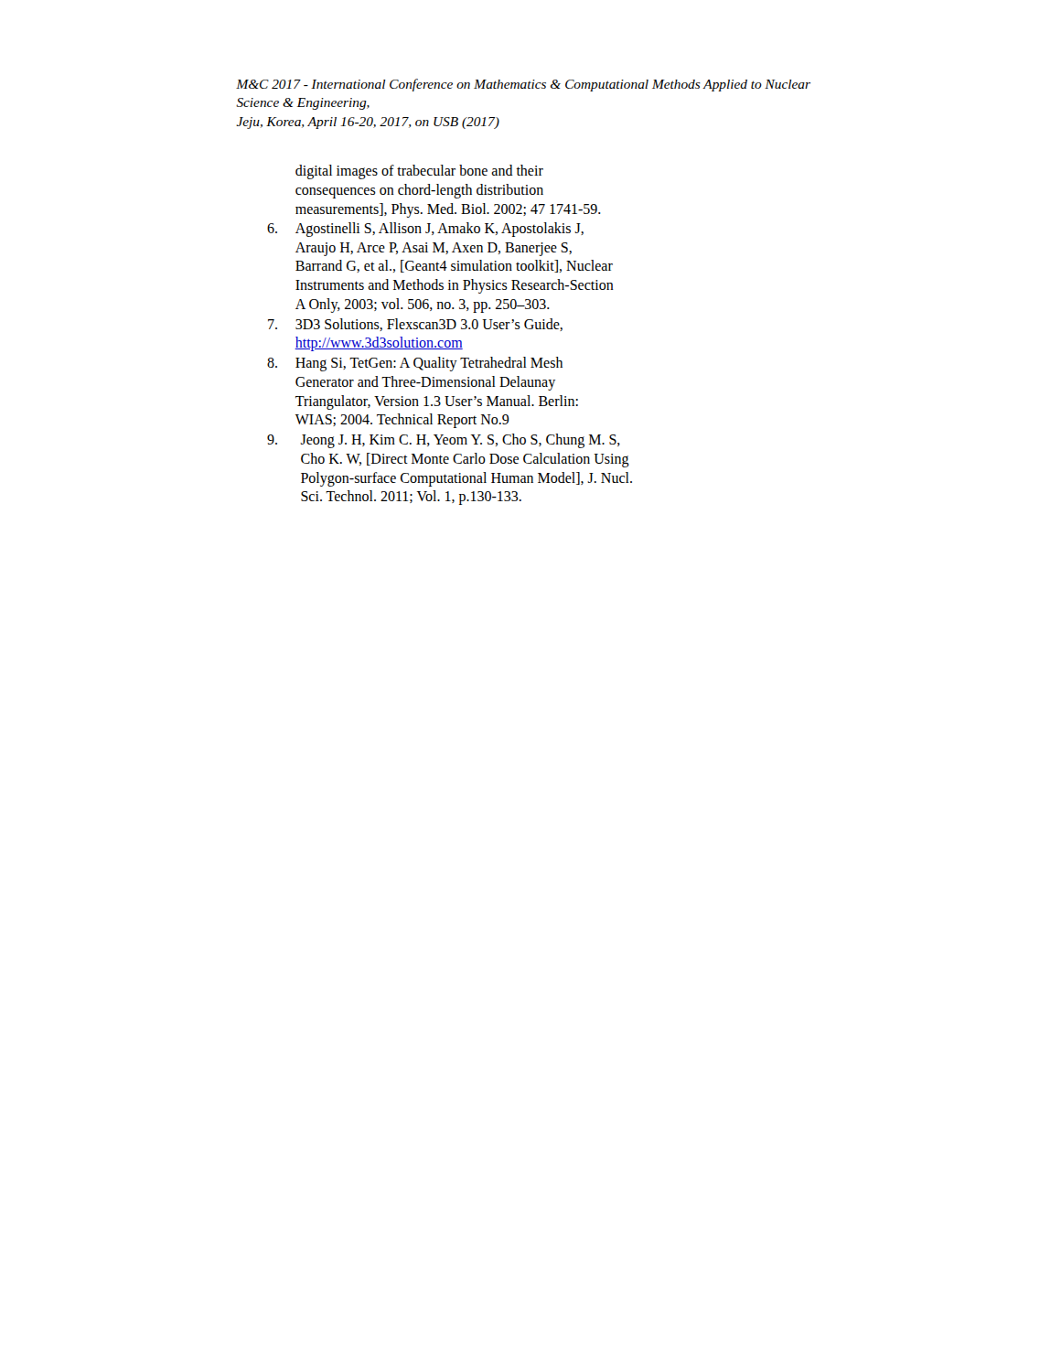M&C 2017 - International Conference on Mathematics & Computational Methods Applied to Nuclear Science & Engineering,
Jeju, Korea, April 16-20, 2017, on USB (2017)
digital images of trabecular bone and their
consequences on chord-length distribution
measurements], Phys. Med. Biol. 2002; 47 1741-59.
6. Agostinelli S, Allison J, Amako K, Apostolakis J,
Araujo H, Arce P, Asai M, Axen D, Banerjee S,
Barrand G, et al., [Geant4 simulation toolkit], Nuclear
Instruments and Methods in Physics Research-Section
A Only, 2003; vol. 506, no. 3, pp. 250–303.
7. 3D3 Solutions, Flexscan3D 3.0 User’s Guide,
http://www.3d3solution.com
8. Hang Si, TetGen: A Quality Tetrahedral Mesh
Generator and Three-Dimensional Delaunay
Triangulator, Version 1.3 User’s Manual. Berlin:
WIAS; 2004. Technical Report No.9
9. Jeong J. H, Kim C. H, Yeom Y. S, Cho S, Chung M. S,
Cho K. W, [Direct Monte Carlo Dose Calculation Using
Polygon-surface Computational Human Model], J. Nucl.
Sci. Technol. 2011; Vol. 1, p.130-133.